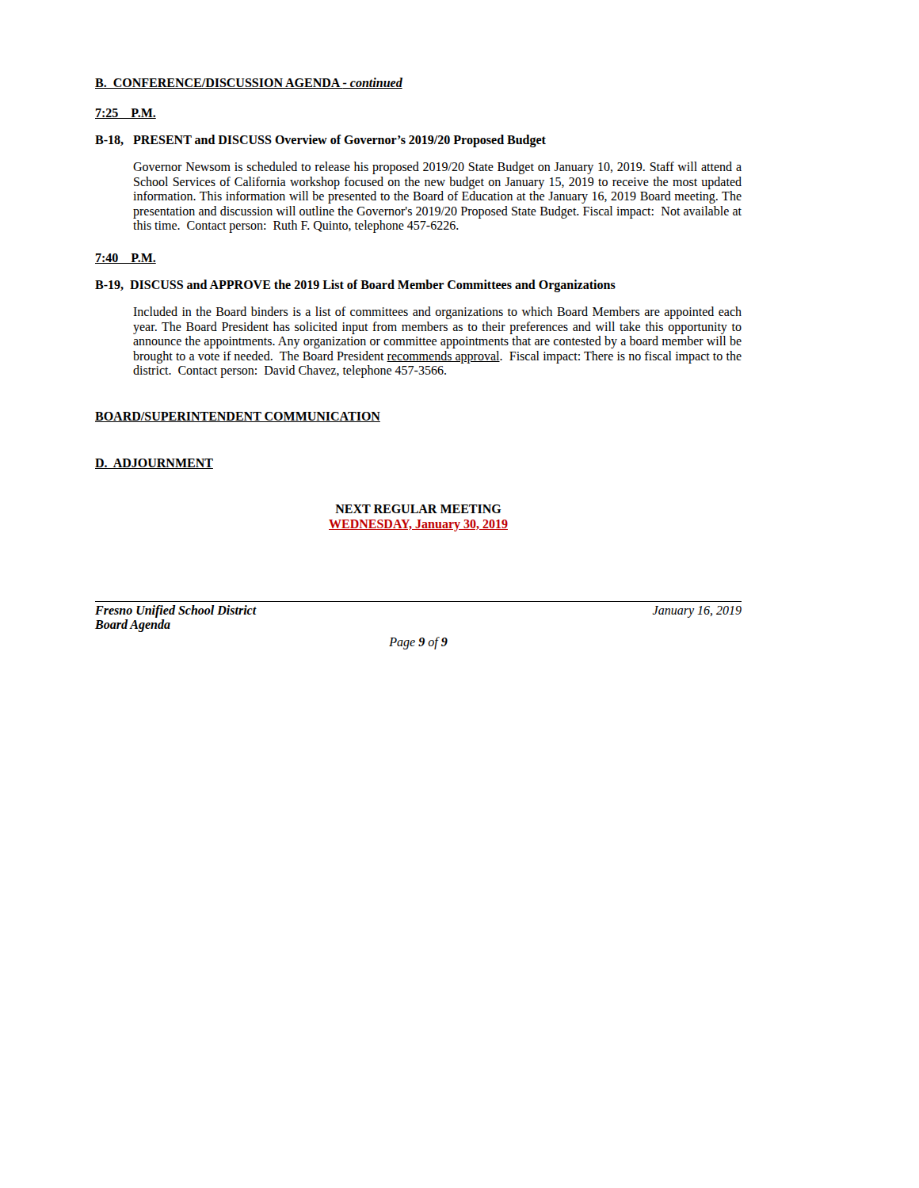B. CONFERENCE/DISCUSSION AGENDA - continued
7:25 P.M.
B-18, PRESENT and DISCUSS Overview of Governor’s 2019/20 Proposed Budget
Governor Newsom is scheduled to release his proposed 2019/20 State Budget on January 10, 2019. Staff will attend a School Services of California workshop focused on the new budget on January 15, 2019 to receive the most updated information. This information will be presented to the Board of Education at the January 16, 2019 Board meeting. The presentation and discussion will outline the Governor's 2019/20 Proposed State Budget. Fiscal impact: Not available at this time. Contact person: Ruth F. Quinto, telephone 457-6226.
7:40 P.M.
B-19, DISCUSS and APPROVE the 2019 List of Board Member Committees and Organizations
Included in the Board binders is a list of committees and organizations to which Board Members are appointed each year. The Board President has solicited input from members as to their preferences and will take this opportunity to announce the appointments. Any organization or committee appointments that are contested by a board member will be brought to a vote if needed. The Board President recommends approval. Fiscal impact: There is no fiscal impact to the district. Contact person: David Chavez, telephone 457-3566.
BOARD/SUPERINTENDENT COMMUNICATION
D. ADJOURNMENT
NEXT REGULAR MEETING
WEDNESDAY, January 30, 2019
Fresno Unified School District January 16, 2019
Board Agenda
Page 9 of 9